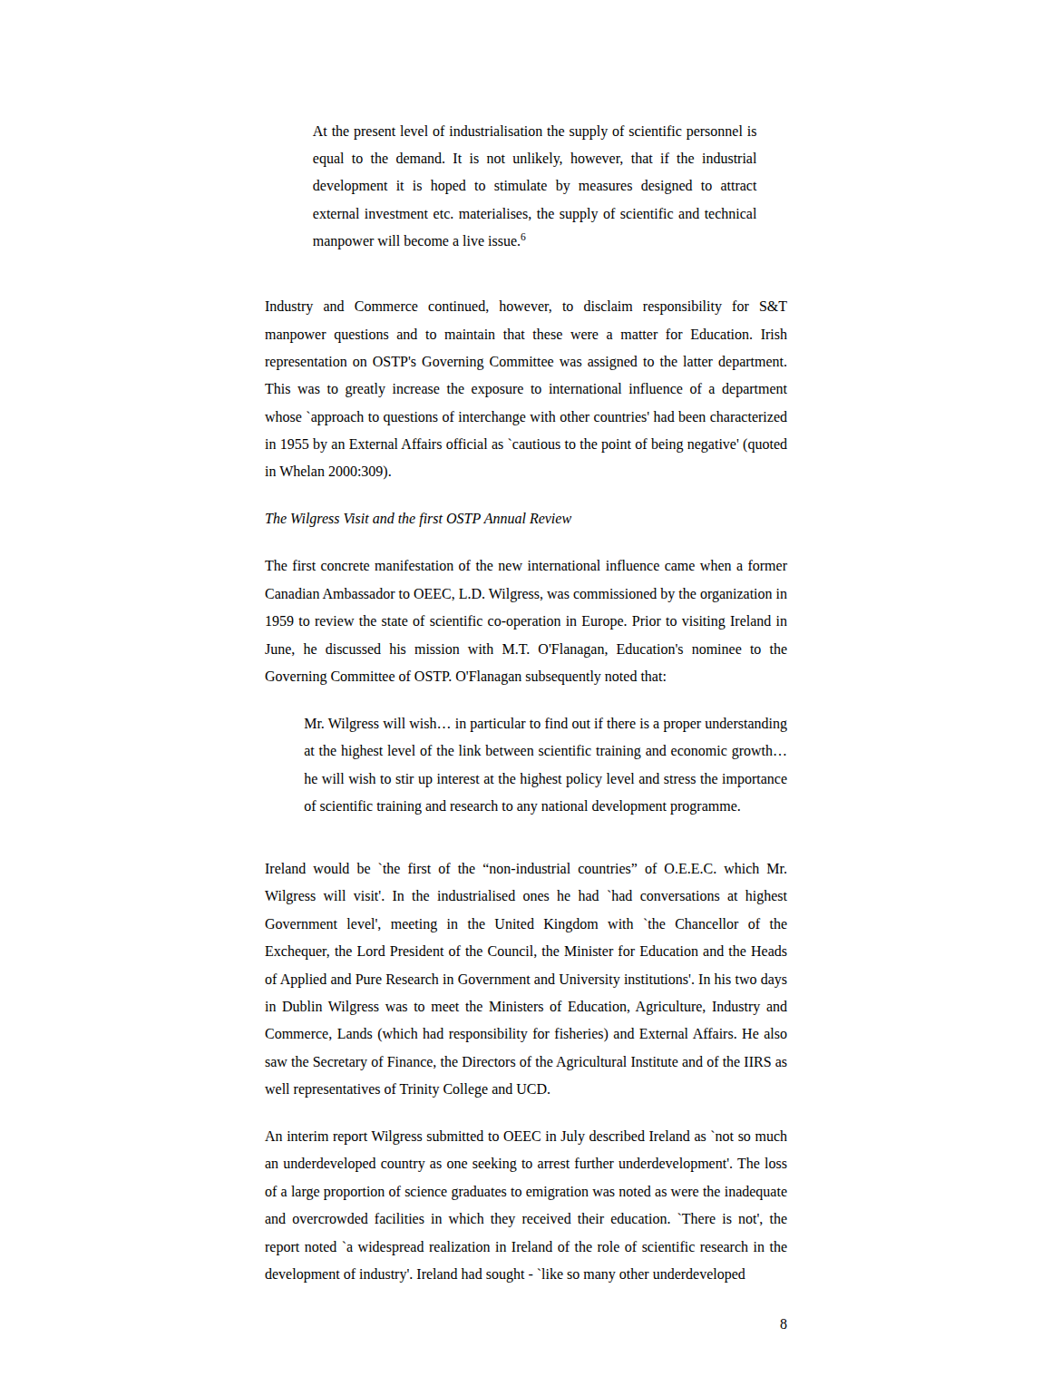At the present level of industrialisation the supply of scientific personnel is equal to the demand. It is not unlikely, however, that if the industrial development it is hoped to stimulate by measures designed to attract external investment etc. materialises, the supply of scientific and technical manpower will become a live issue.6
Industry and Commerce continued, however, to disclaim responsibility for S&T manpower questions and to maintain that these were a matter for Education. Irish representation on OSTP's Governing Committee was assigned to the latter department. This was to greatly increase the exposure to international influence of a department whose `approach to questions of interchange with other countries' had been characterized in 1955 by an External Affairs official as `cautious to the point of being negative' (quoted in Whelan 2000:309).
The Wilgress Visit and the first OSTP Annual Review
The first concrete manifestation of the new international influence came when a former Canadian Ambassador to OEEC, L.D. Wilgress, was commissioned by the organization in 1959 to review the state of scientific co-operation in Europe. Prior to visiting Ireland in June, he discussed his mission with M.T. O'Flanagan, Education's nominee to the Governing Committee of OSTP. O'Flanagan subsequently noted that:
Mr. Wilgress will wish… in particular to find out if there is a proper understanding at the highest level of the link between scientific training and economic growth… he will wish to stir up interest at the highest policy level and stress the importance of scientific training and research to any national development programme.
Ireland would be `the first of the “non-industrial countries” of O.E.E.C. which Mr. Wilgress will visit'. In the industrialised ones he had `had conversations at highest Government level', meeting in the United Kingdom with `the Chancellor of the Exchequer, the Lord President of the Council, the Minister for Education and the Heads of Applied and Pure Research in Government and University institutions'. In his two days in Dublin Wilgress was to meet the Ministers of Education, Agriculture, Industry and Commerce, Lands (which had responsibility for fisheries) and External Affairs. He also saw the Secretary of Finance, the Directors of the Agricultural Institute and of the IIRS as well representatives of Trinity College and UCD.
An interim report Wilgress submitted to OEEC in July described Ireland as `not so much an underdeveloped country as one seeking to arrest further underdevelopment'. The loss of a large proportion of science graduates to emigration was noted as were the inadequate and overcrowded facilities in which they received their education. `There is not', the report noted `a widespread realization in Ireland of the role of scientific research in the development of industry'. Ireland had sought - `like so many other underdeveloped
8